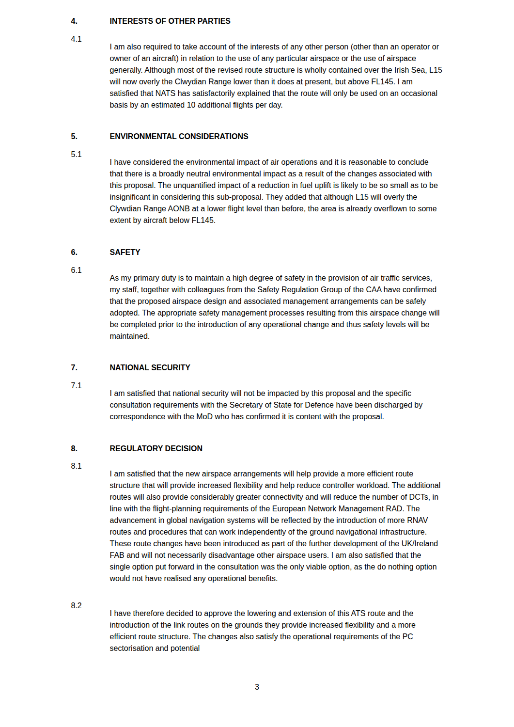4. Interests of Other Parties
4.1
I am also required to take account of the interests of any other person (other than an operator or owner of an aircraft) in relation to the use of any particular airspace or the use of airspace generally. Although most of the revised route structure is wholly contained over the Irish Sea, L15 will now overly the Clwydian Range lower than it does at present, but above FL145. I am satisfied that NATS has satisfactorily explained that the route will only be used on an occasional basis by an estimated 10 additional flights per day.
5. Environmental Considerations
5.1
I have considered the environmental impact of air operations and it is reasonable to conclude that there is a broadly neutral environmental impact as a result of the changes associated with this proposal. The unquantified impact of a reduction in fuel uplift is likely to be so small as to be insignificant in considering this sub-proposal. They added that although L15 will overly the Clywdian Range AONB at a lower flight level than before, the area is already overflown to some extent by aircraft below FL145.
6. Safety
6.1
As my primary duty is to maintain a high degree of safety in the provision of air traffic services, my staff, together with colleagues from the Safety Regulation Group of the CAA have confirmed that the proposed airspace design and associated management arrangements can be safely adopted. The appropriate safety management processes resulting from this airspace change will be completed prior to the introduction of any operational change and thus safety levels will be maintained.
7. National Security
7.1
I am satisfied that national security will not be impacted by this proposal and the specific consultation requirements with the Secretary of State for Defence have been discharged by correspondence with the MoD who has confirmed it is content with the proposal.
8. Regulatory Decision
8.1
I am satisfied that the new airspace arrangements will help provide a more efficient route structure that will provide increased flexibility and help reduce controller workload. The additional routes will also provide considerably greater connectivity and will reduce the number of DCTs, in line with the flight-planning requirements of the European Network Management RAD. The advancement in global navigation systems will be reflected by the introduction of more RNAV routes and procedures that can work independently of the ground navigational infrastructure. These route changes have been introduced as part of the further development of the UK/Ireland FAB and will not necessarily disadvantage other airspace users. I am also satisfied that the single option put forward in the consultation was the only viable option, as the do nothing option would not have realised any operational benefits.
8.2
I have therefore decided to approve the lowering and extension of this ATS route and the introduction of the link routes on the grounds they provide increased flexibility and a more efficient route structure. The changes also satisfy the operational requirements of the PC sectorisation and potential
3